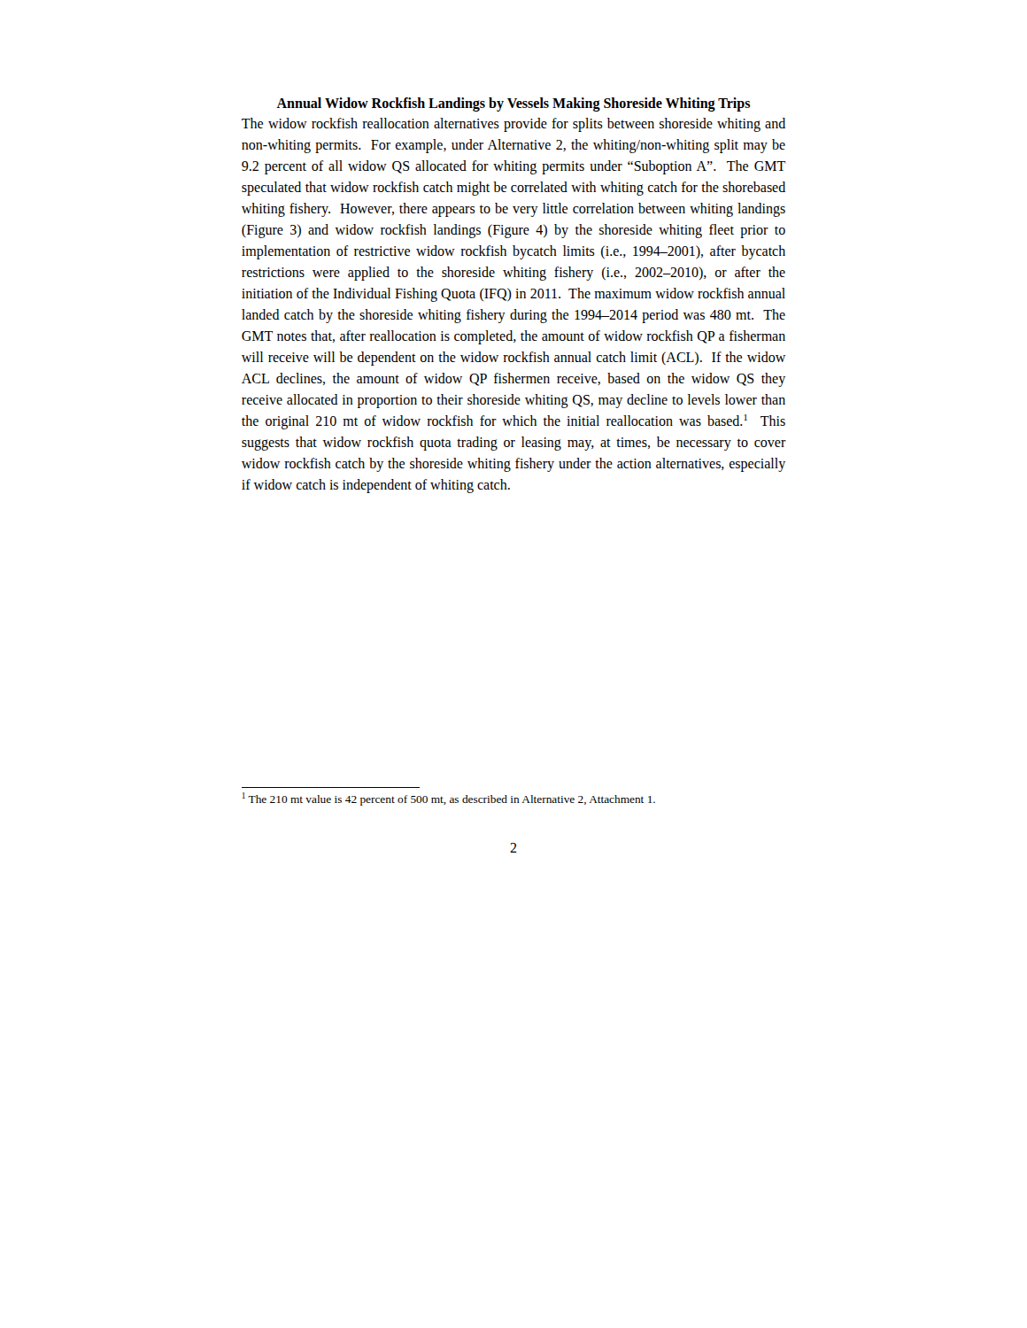Annual Widow Rockfish Landings by Vessels Making Shoreside Whiting Trips
The widow rockfish reallocation alternatives provide for splits between shoreside whiting and non-whiting permits. For example, under Alternative 2, the whiting/non-whiting split may be 9.2 percent of all widow QS allocated for whiting permits under “Suboption A”. The GMT speculated that widow rockfish catch might be correlated with whiting catch for the shorebased whiting fishery. However, there appears to be very little correlation between whiting landings (Figure 3) and widow rockfish landings (Figure 4) by the shoreside whiting fleet prior to implementation of restrictive widow rockfish bycatch limits (i.e., 1994–2001), after bycatch restrictions were applied to the shoreside whiting fishery (i.e., 2002–2010), or after the initiation of the Individual Fishing Quota (IFQ) in 2011. The maximum widow rockfish annual landed catch by the shoreside whiting fishery during the 1994–2014 period was 480 mt. The GMT notes that, after reallocation is completed, the amount of widow rockfish QP a fisherman will receive will be dependent on the widow rockfish annual catch limit (ACL). If the widow ACL declines, the amount of widow QP fishermen receive, based on the widow QS they receive allocated in proportion to their shoreside whiting QS, may decline to levels lower than the original 210 mt of widow rockfish for which the initial reallocation was based.1 This suggests that widow rockfish quota trading or leasing may, at times, be necessary to cover widow rockfish catch by the shoreside whiting fishery under the action alternatives, especially if widow catch is independent of whiting catch.
1 The 210 mt value is 42 percent of 500 mt, as described in Alternative 2, Attachment 1.
2